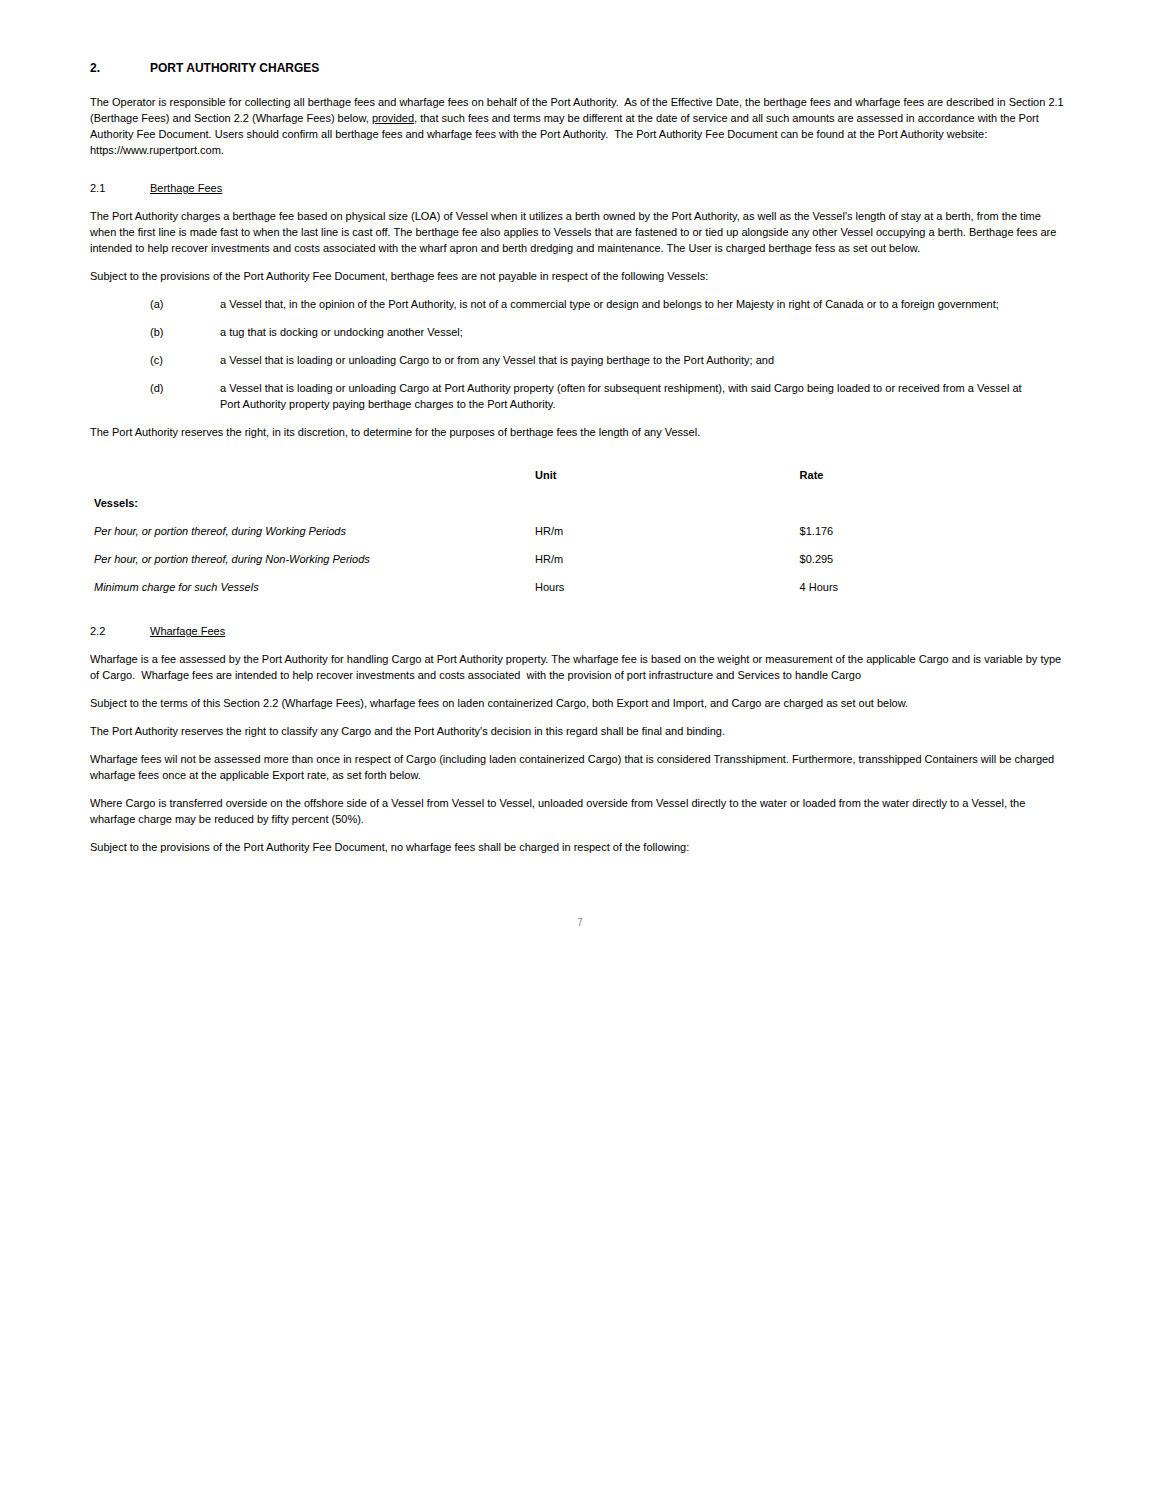2. PORT AUTHORITY CHARGES
The Operator is responsible for collecting all berthage fees and wharfage fees on behalf of the Port Authority. As of the Effective Date, the berthage fees and wharfage fees are described in Section 2.1 (Berthage Fees) and Section 2.2 (Wharfage Fees) below, provided, that such fees and terms may be different at the date of service and all such amounts are assessed in accordance with the Port Authority Fee Document. Users should confirm all berthage fees and wharfage fees with the Port Authority. The Port Authority Fee Document can be found at the Port Authority website: https://www.rupertport.com.
2.1 Berthage Fees
The Port Authority charges a berthage fee based on physical size (LOA) of Vessel when it utilizes a berth owned by the Port Authority, as well as the Vessel's length of stay at a berth, from the time when the first line is made fast to when the last line is cast off. The berthage fee also applies to Vessels that are fastened to or tied up alongside any other Vessel occupying a berth. Berthage fees are intended to help recover investments and costs associated with the wharf apron and berth dredging and maintenance. The User is charged berthage fess as set out below.
Subject to the provisions of the Port Authority Fee Document, berthage fees are not payable in respect of the following Vessels:
(a)
a Vessel that, in the opinion of the Port Authority, is not of a commercial type or design and belongs to her Majesty in right of Canada or to a foreign government;
(b)
a tug that is docking or undocking another Vessel;
(c)
a Vessel that is loading or unloading Cargo to or from any Vessel that is paying berthage to the Port Authority; and
(d)
a Vessel that is loading or unloading Cargo at Port Authority property (often for subsequent reshipment), with said Cargo being loaded to or received from a Vessel at Port Authority property paying berthage charges to the Port Authority.
The Port Authority reserves the right, in its discretion, to determine for the purposes of berthage fees the length of any Vessel.
| | Unit | Rate |
| --- | --- | --- |
| Vessels: | | |
| Per hour, or portion thereof, during Working Periods | HR/m | $1.176 |
| Per hour, or portion thereof, during Non-Working Periods | HR/m | $0.295 |
| Minimum charge for such Vessels | Hours | 4 Hours |
2.2 Wharfage Fees
Wharfage is a fee assessed by the Port Authority for handling Cargo at Port Authority property. The wharfage fee is based on the weight or measurement of the applicable Cargo and is variable by type of Cargo. Wharfage fees are intended to help recover investments and costs associated with the provision of port infrastructure and Services to handle Cargo
Subject to the terms of this Section 2.2 (Wharfage Fees), wharfage fees on laden containerized Cargo, both Export and Import, and Cargo are charged as set out below.
The Port Authority reserves the right to classify any Cargo and the Port Authority's decision in this regard shall be final and binding.
Wharfage fees wil not be assessed more than once in respect of Cargo (including laden containerized Cargo) that is considered Transshipment. Furthermore, transshipped Containers will be charged wharfage fees once at the applicable Export rate, as set forth below.
Where Cargo is transferred overside on the offshore side of a Vessel from Vessel to Vessel, unloaded overside from Vessel directly to the water or loaded from the water directly to a Vessel, the wharfage charge may be reduced by fifty percent (50%).
Subject to the provisions of the Port Authority Fee Document, no wharfage fees shall be charged in respect of the following:
7